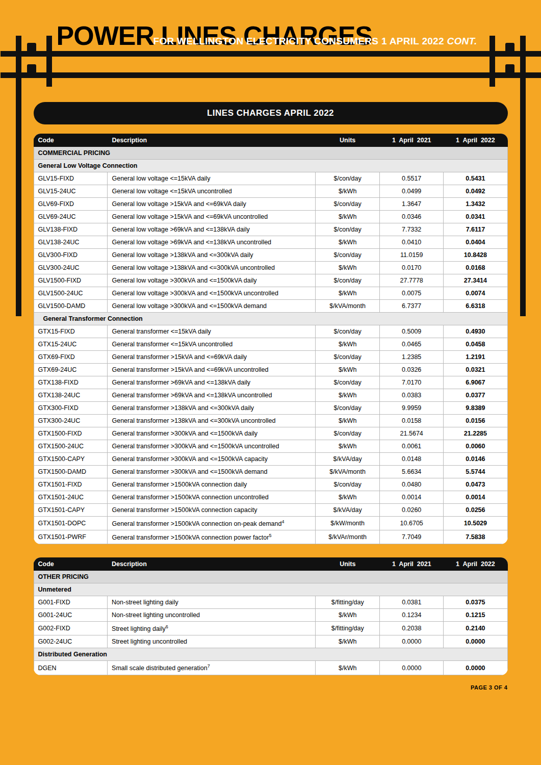POWER LINES CHARGES
FOR WELLINGTON ELECTRICITY CONSUMERS 1 APRIL 2022 CONT.
LINES CHARGES APRIL 2022
| Code | Description | Units | 1 April 2021 | 1 April 2022 |
| --- | --- | --- | --- | --- |
| COMMERCIAL PRICING |
| General Low Voltage Connection |
| GLV15-FIXD | General low voltage <=15kVA daily | $/con/day | 0.5517 | 0.5431 |
| GLV15-24UC | General low voltage <=15kVA uncontrolled | $/kWh | 0.0499 | 0.0492 |
| GLV69-FIXD | General low voltage >15kVA and <=69kVA daily | $/con/day | 1.3647 | 1.3432 |
| GLV69-24UC | General low voltage >15kVA and <=69kVA uncontrolled | $/kWh | 0.0346 | 0.0341 |
| GLV138-FIXD | General low voltage >69kVA and <=138kVA daily | $/con/day | 7.7332 | 7.6117 |
| GLV138-24UC | General low voltage >69kVA and <=138kVA uncontrolled | $/kWh | 0.0410 | 0.0404 |
| GLV300-FIXD | General low voltage >138kVA and <=300kVA daily | $/con/day | 11.0159 | 10.8428 |
| GLV300-24UC | General low voltage >138kVA and <=300kVA uncontrolled | $/kWh | 0.0170 | 0.0168 |
| GLV1500-FIXD | General low voltage >300kVA and <=1500kVA daily | $/con/day | 27.7778 | 27.3414 |
| GLV1500-24UC | General low voltage >300kVA and <=1500kVA uncontrolled | $/kWh | 0.0075 | 0.0074 |
| GLV1500-DAMD | General low voltage >300kVA and <=1500kVA demand | $/kVA/month | 6.7377 | 6.6318 |
| General Transformer Connection |
| GTX15-FIXD | General transformer <=15kVA daily | $/con/day | 0.5009 | 0.4930 |
| GTX15-24UC | General transformer <=15kVA uncontrolled | $/kWh | 0.0465 | 0.0458 |
| GTX69-FIXD | General transformer >15kVA and <=69kVA daily | $/con/day | 1.2385 | 1.2191 |
| GTX69-24UC | General transformer >15kVA and <=69kVA uncontrolled | $/kWh | 0.0326 | 0.0321 |
| GTX138-FIXD | General transformer >69kVA and <=138kVA daily | $/con/day | 7.0170 | 6.9067 |
| GTX138-24UC | General transformer >69kVA and <=138kVA uncontrolled | $/kWh | 0.0383 | 0.0377 |
| GTX300-FIXD | General transformer >138kVA and <=300kVA daily | $/con/day | 9.9959 | 9.8389 |
| GTX300-24UC | General transformer >138kVA and <=300kVA uncontrolled | $/kWh | 0.0158 | 0.0156 |
| GTX1500-FIXD | General transformer >300kVA and <=1500kVA daily | $/con/day | 21.5674 | 21.2285 |
| GTX1500-24UC | General transformer >300kVA and <=1500kVA uncontrolled | $/kWh | 0.0061 | 0.0060 |
| GTX1500-CAPY | General transformer >300kVA and <=1500kVA capacity | $/kVA/day | 0.0148 | 0.0146 |
| GTX1500-DAMD | General transformer >300kVA and <=1500kVA demand | $/kVA/month | 5.6634 | 5.5744 |
| GTX1501-FIXD | General transformer >1500kVA connection daily | $/con/day | 0.0480 | 0.0473 |
| GTX1501-24UC | General transformer >1500kVA connection uncontrolled | $/kWh | 0.0014 | 0.0014 |
| GTX1501-CAPY | General transformer >1500kVA connection capacity | $/kVA/day | 0.0260 | 0.0256 |
| GTX1501-DOPC | General transformer >1500kVA connection on-peak demand 4 | $/kW/month | 10.6705 | 10.5029 |
| GTX1501-PWRF | General transformer >1500kVA connection power factor 5 | $/kVAr/month | 7.7049 | 7.5838 |
| Code | Description | Units | 1 April 2021 | 1 April 2022 |
| --- | --- | --- | --- | --- |
| OTHER PRICING |
| Unmetered |
| G001-FIXD | Non-street lighting daily | $/fitting/day | 0.0381 | 0.0375 |
| G001-24UC | Non-street lighting uncontrolled | $/kWh | 0.1234 | 0.1215 |
| G002-FIXD | Street lighting daily 6 | $/fitting/day | 0.2038 | 0.2140 |
| G002-24UC | Street lighting uncontrolled | $/kWh | 0.0000 | 0.0000 |
| Distributed Generation |
| DGEN | Small scale distributed generation 7 | $/kWh | 0.0000 | 0.0000 |
PAGE 3 OF 4